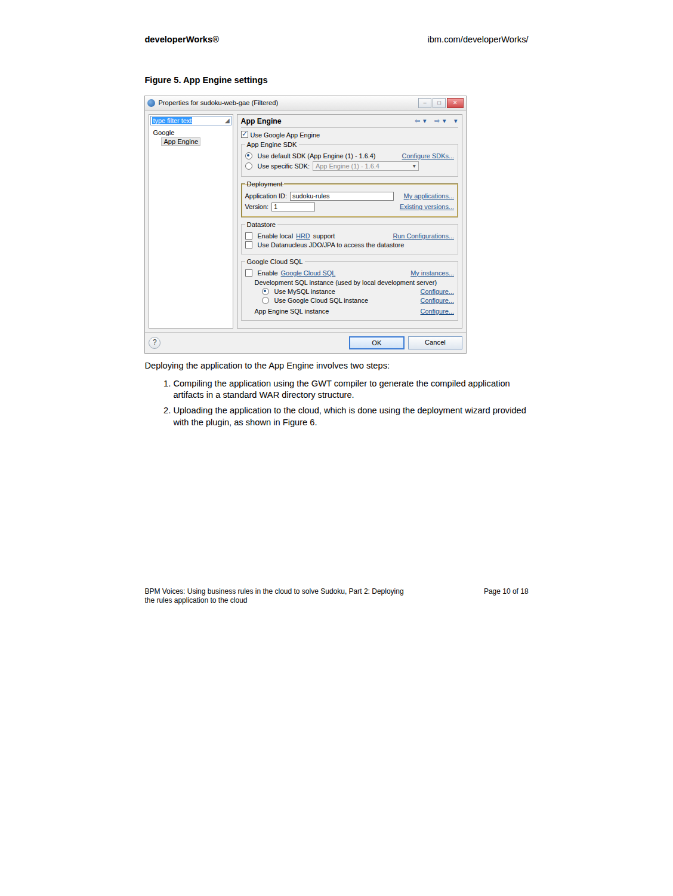developerWorks®
ibm.com/developerWorks/
Figure 5. App Engine settings
Properties for sudoku-web-gae (Filtered)
–□✕
type filter text ◢
Google
App Engine
App Engine
⇦ ▾ ⇨ ▾ ▾
Use Google App Engine
App Engine SDK
Use default SDK (App Engine (1) - 1.6.4)
Configure SDKs...
Use specific SDK: App Engine (1) - 1.6.4 ▼
Deployment
Application ID:
My applications...
Version:
Existing versions...
Datastore
Enable local HRD support
Run Configurations...
Use Datanucleus JDO/JPA to access the datastore
Google Cloud SQL
Enable Google Cloud SQL
My instances...
Development SQL instance (used by local development server)
Use MySQL instance
Configure...
Use Google Cloud SQL instance
Configure...
App Engine SQL instance
Configure...
?
OK
Cancel
Deploying the application to the App Engine involves two steps:
Compiling the application using the GWT compiler to generate the compiled application artifacts in a standard WAR directory structure.
Uploading the application to the cloud, which is done using the deployment wizard provided with the plugin, as shown in Figure 6.
BPM Voices: Using business rules in the cloud to solve Sudoku, Part 2: Deploying the rules application to the cloud
Page 10 of 18